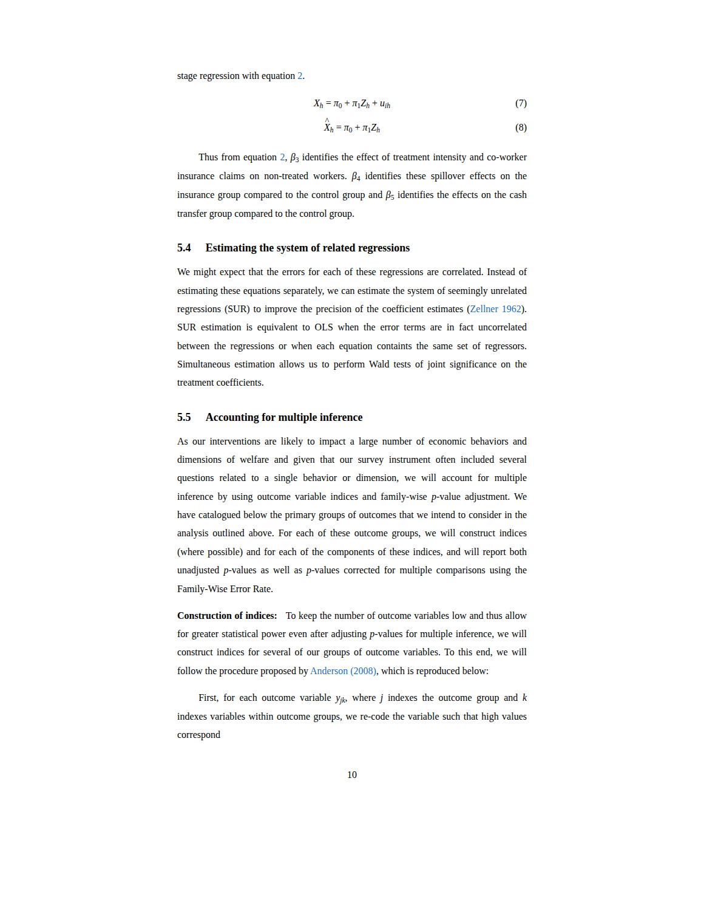stage regression with equation 2.
Xh = π0 + π1Zh + uih (7)
^X h = π0 + π1Zh (8)
Thus from equation 2, β3 identifies the effect of treatment intensity and co-worker insurance claims on non-treated workers. β4 identifies these spillover effects on the insurance group compared to the control group and β5 identifies the effects on the cash transfer group compared to the control group.
5.4 Estimating the system of related regressions
We might expect that the errors for each of these regressions are correlated. Instead of estimating these equations separately, we can estimate the system of seemingly unrelated regressions (SUR) to improve the precision of the coefficient estimates (Zellner 1962). SUR estimation is equivalent to OLS when the error terms are in fact uncorrelated between the regressions or when each equation containts the same set of regressors. Simultaneous estimation allows us to perform Wald tests of joint significance on the treatment coefficients.
5.5 Accounting for multiple inference
As our interventions are likely to impact a large number of economic behaviors and dimensions of welfare and given that our survey instrument often included several questions related to a single behavior or dimension, we will account for multiple inference by using outcome variable indices and family-wise p-value adjustment. We have catalogued below the primary groups of outcomes that we intend to consider in the analysis outlined above. For each of these outcome groups, we will construct indices (where possible) and for each of the components of these indices, and will report both unadjusted p-values as well as p-values corrected for multiple comparisons using the Family-Wise Error Rate.
Construction of indices: To keep the number of outcome variables low and thus allow for greater statistical power even after adjusting p-values for multiple inference, we will construct indices for several of our groups of outcome variables. To this end, we will follow the procedure proposed by Anderson (2008), which is reproduced below:
First, for each outcome variable yjk, where j indexes the outcome group and k indexes variables within outcome groups, we re-code the variable such that high values correspond
10